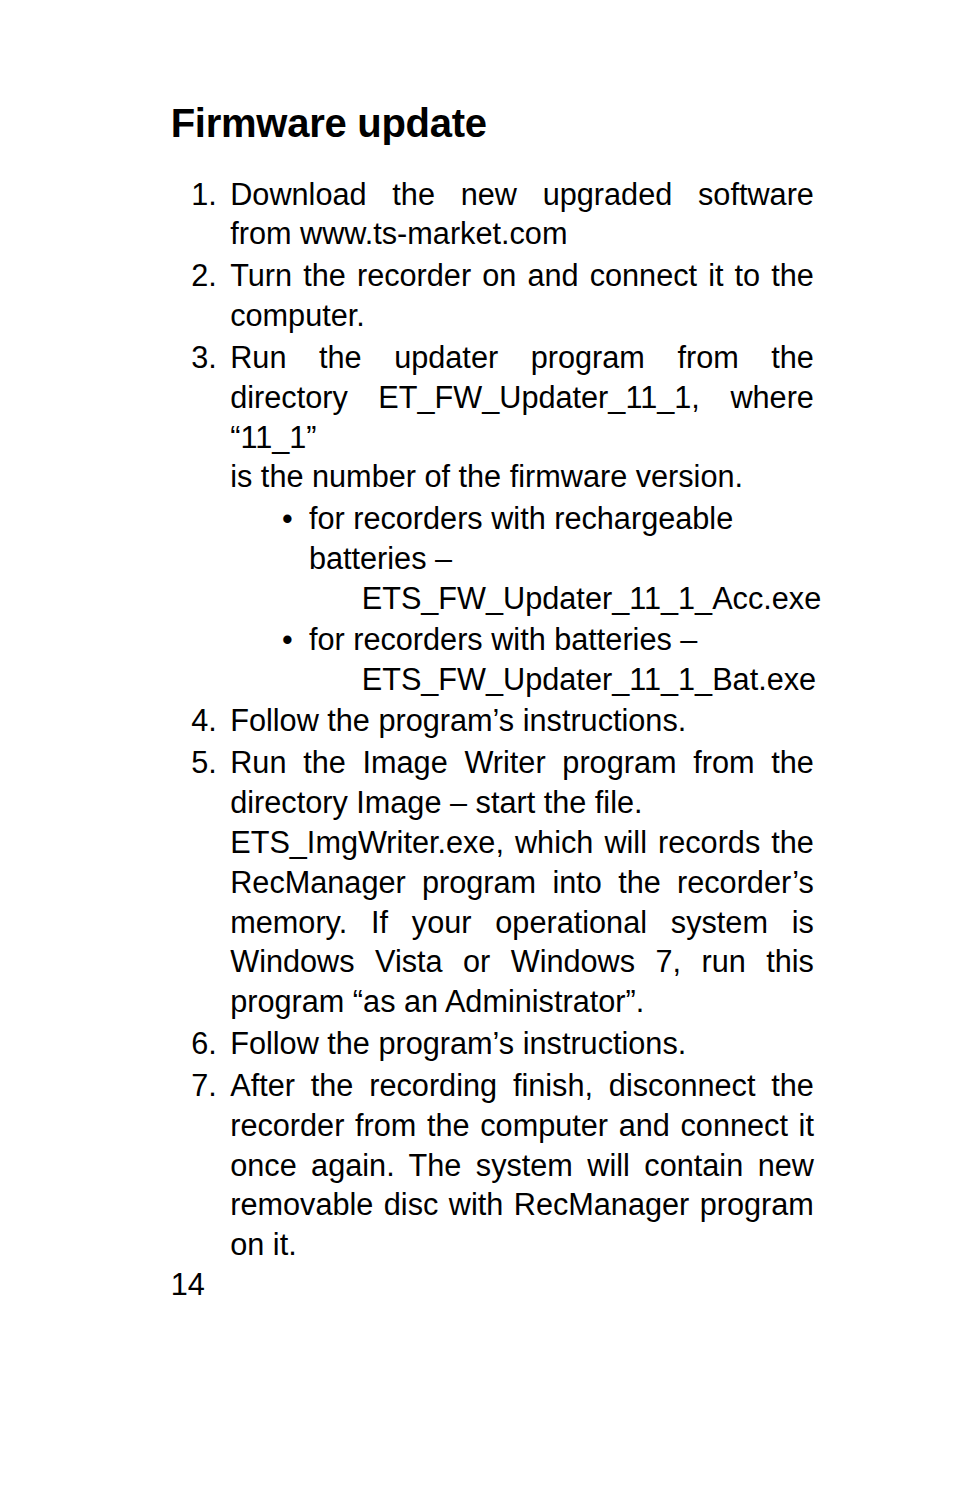Firmware update
Download the new upgraded software from www.ts-market.com
Turn the recorder on and connect it to the computer.
Run the updater program from the directory ET_FW_Updater_11_1, where “11_1”
is the number of the firmware version.
for recorders with rechargeable batteries –ETS_FW_Updater_11_1_Acc.exe
for recorders with batteries –ETS_FW_Updater_11_1_Bat.exe
Follow the program’s instructions.
Run the Image Writer program from the directory Image – start the file.
ETS_ImgWriter.exe, which will records the RecManager program into the recorder’s memory. If your operational system is Windows Vista or Windows 7, run this program “as an Administrator”.
Follow the program’s instructions.
After the recording finish, disconnect the recorder from the computer and connect it once again. The system will contain new removable disc with RecManager program on it.
14